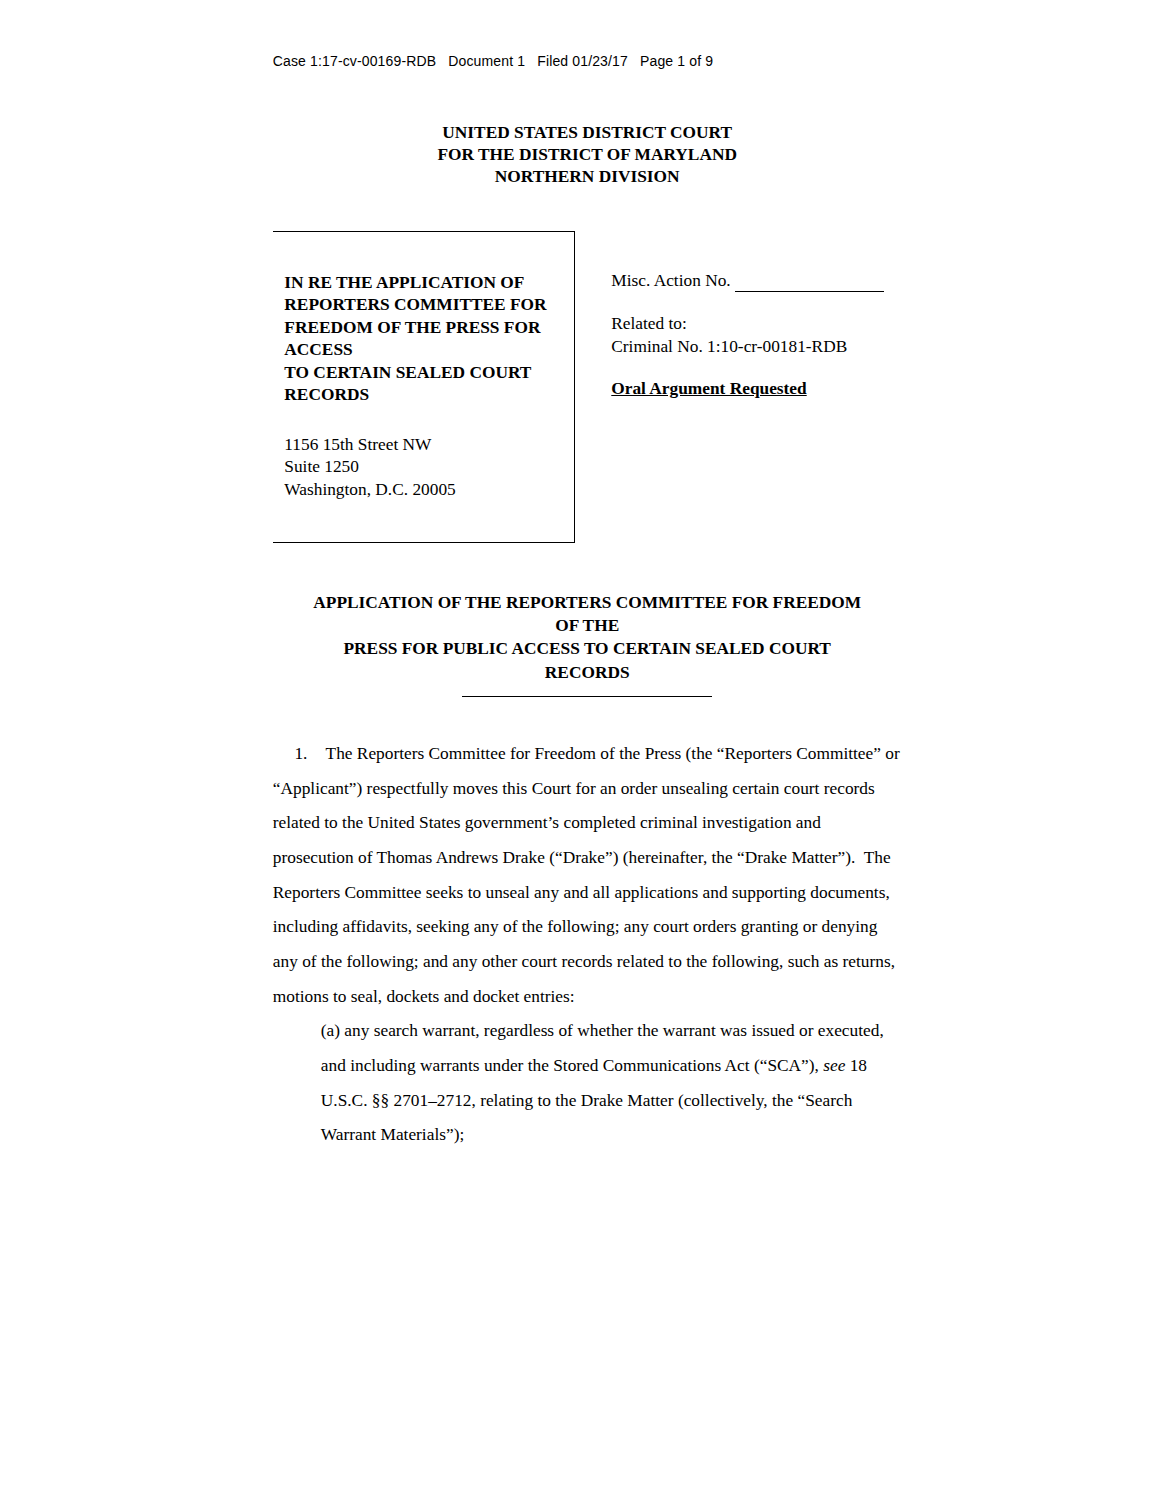Case 1:17-cv-00169-RDB Document 1 Filed 01/23/17 Page 1 of 9
UNITED STATES DISTRICT COURT
FOR THE DISTRICT OF MARYLAND
NORTHERN DIVISION
| IN RE THE APPLICATION OF REPORTERS COMMITTEE FOR FREEDOM OF THE PRESS FOR ACCESS TO CERTAIN SEALED COURT RECORDS 1156 15th Street NW Suite 1250 Washington, D.C. 20005 | | Misc. Action No. Related to: Criminal No. 1:10-cr-00181-RDB Oral Argument Requested |
APPLICATION OF THE REPORTERS COMMITTEE FOR FREEDOM OF THE
PRESS FOR PUBLIC ACCESS TO CERTAIN SEALED COURT RECORDS
1. The Reporters Committee for Freedom of the Press (the “Reporters Committee” or “Applicant”) respectfully moves this Court for an order unsealing certain court records related to the United States government’s completed criminal investigation and prosecution of Thomas Andrews Drake (“Drake”) (hereinafter, the “Drake Matter”). The Reporters Committee seeks to unseal any and all applications and supporting documents, including affidavits, seeking any of the following; any court orders granting or denying any of the following; and any other court records related to the following, such as returns, motions to seal, dockets and docket entries:
(a) any search warrant, regardless of whether the warrant was issued or executed, and including warrants under the Stored Communications Act (“SCA”), see 18 U.S.C. §§ 2701–2712, relating to the Drake Matter (collectively, the “Search Warrant Materials”);